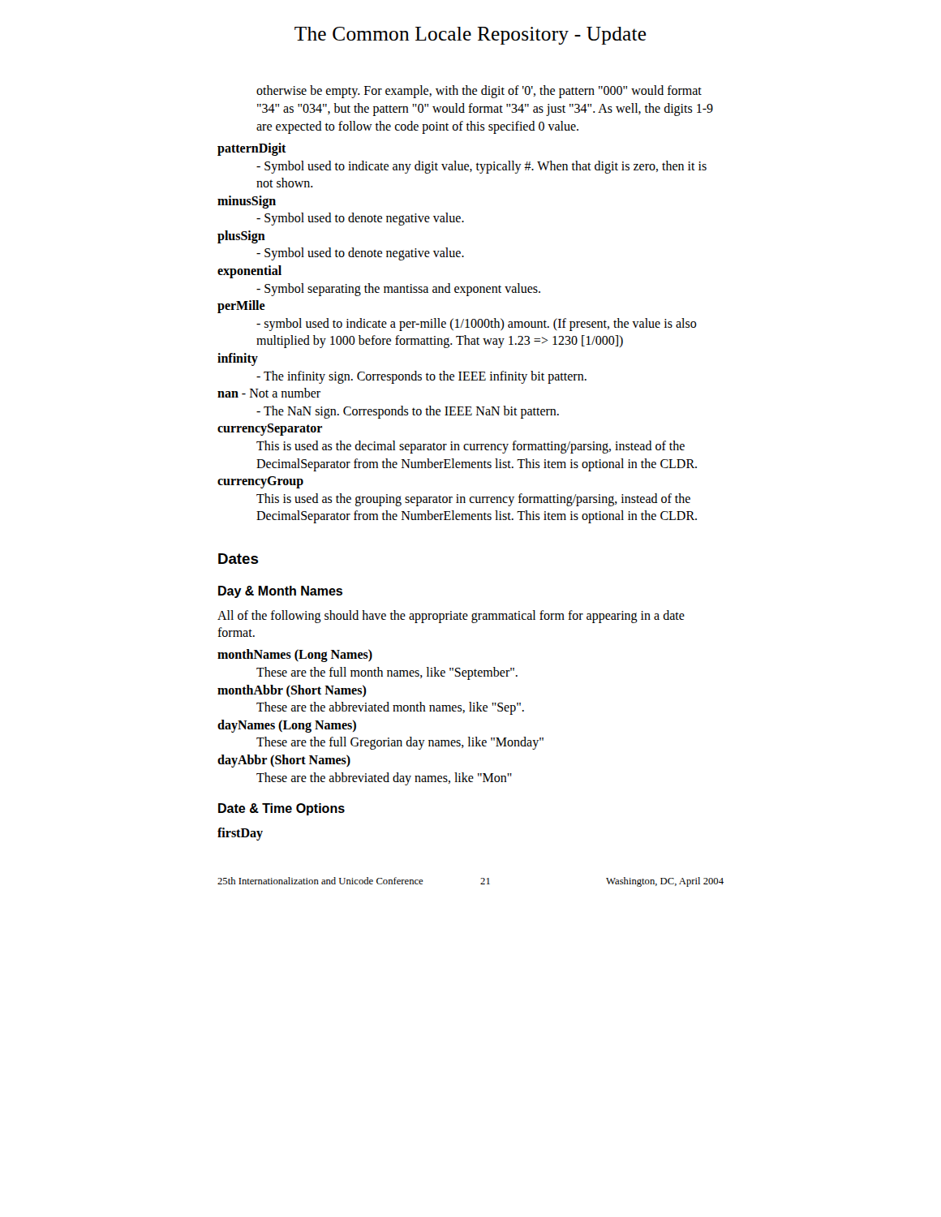The Common Locale Repository - Update
otherwise be empty. For example, with the digit of '0', the pattern "000" would format "34" as "034", but the pattern "0" would format "34" as just "34". As well, the digits 1-9 are expected to follow the code point of this specified 0 value.
patternDigit
- Symbol used to indicate any digit value, typically #. When that digit is zero, then it is not shown.
minusSign
- Symbol used to denote negative value.
plusSign
- Symbol used to denote negative value.
exponential
- Symbol separating the mantissa and exponent values.
perMille
- symbol used to indicate a per-mille (1/1000th) amount. (If present, the value is also multiplied by 1000 before formatting. That way 1.23 => 1230 [1/000])
infinity
- The infinity sign. Corresponds to the IEEE infinity bit pattern.
nan - Not a number
- The NaN sign. Corresponds to the IEEE NaN bit pattern.
currencySeparator
This is used as the decimal separator in currency formatting/parsing, instead of the DecimalSeparator from the NumberElements list. This item is optional in the CLDR.
currencyGroup
This is used as the grouping separator in currency formatting/parsing, instead of the DecimalSeparator from the NumberElements list. This item is optional in the CLDR.
Dates
Day & Month Names
All of the following should have the appropriate grammatical form for appearing in a date format.
monthNames (Long Names)
These are the full month names, like "September".
monthAbbr (Short Names)
These are the abbreviated month names, like "Sep".
dayNames (Long Names)
These are the full Gregorian day names, like "Monday"
dayAbbr (Short Names)
These are the abbreviated day names, like "Mon"
Date & Time Options
firstDay
25th Internationalization and Unicode Conference 21 Washington, DC, April 2004